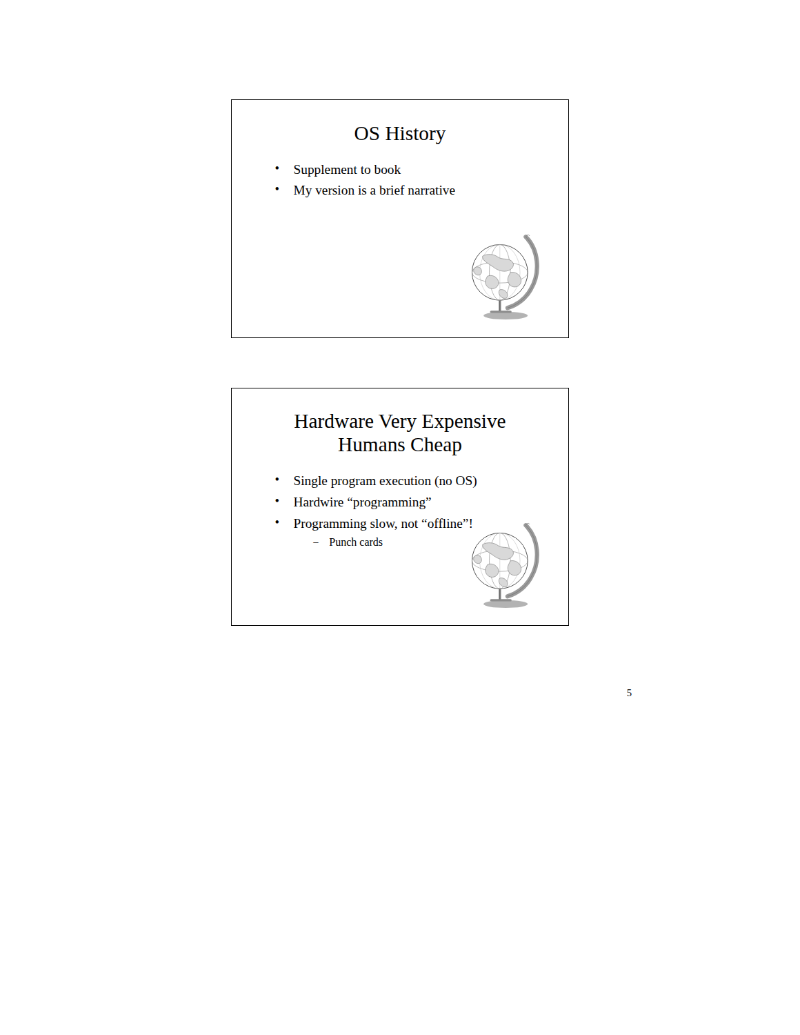OS History
Supplement to book
My version is a brief narrative
Hardware Very Expensive
Humans Cheap
Single program execution (no OS)
Hardwire “programming”
Programming slow, not “offline”!
Punch cards
5